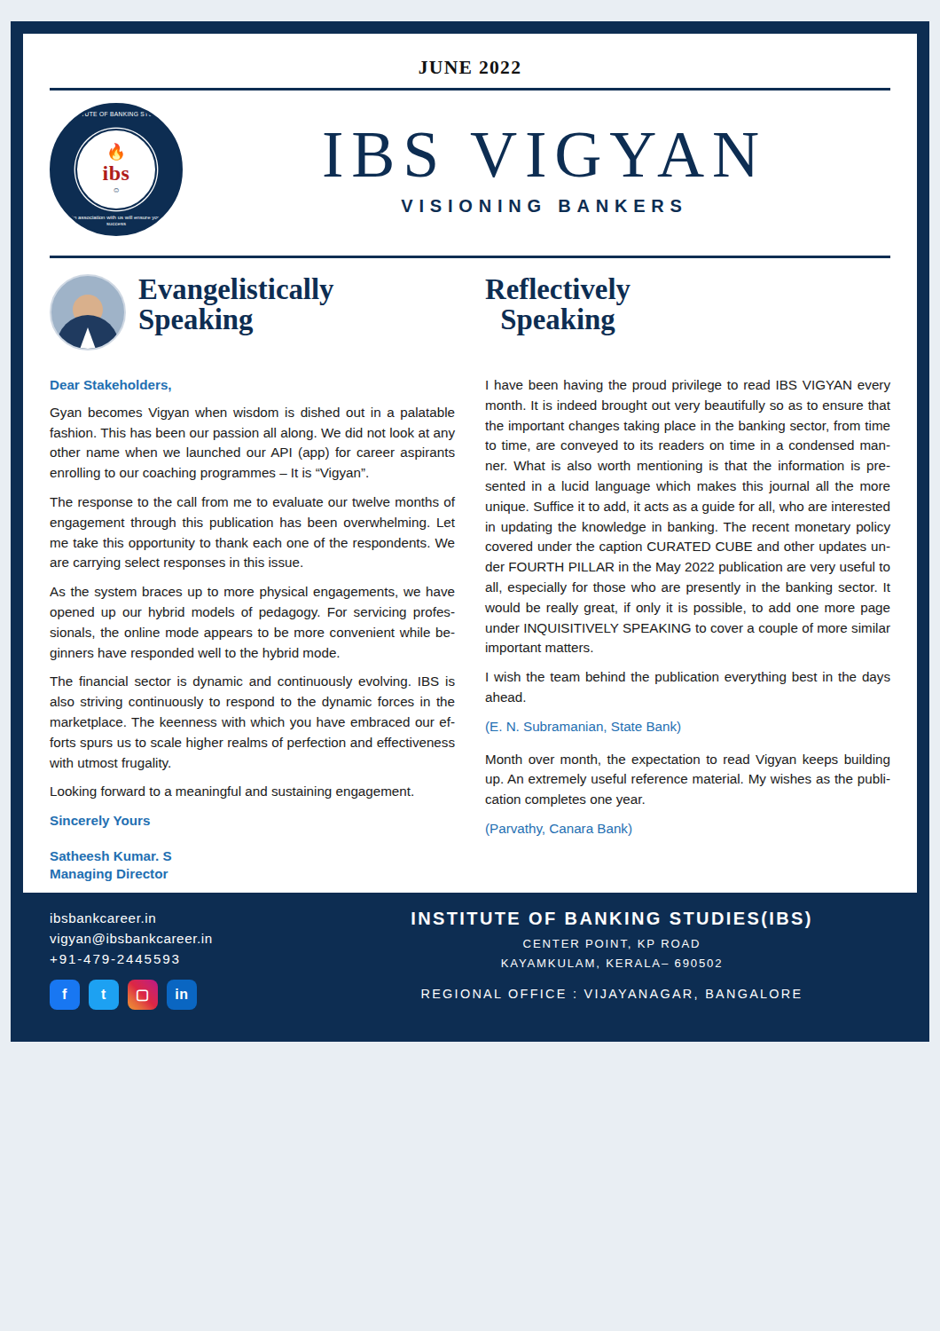JUNE 2022
Institute of Banking Studies
🔥
ibs
☺
An association with us will ensure your success
IBS VIGYAN
VISIONING BANKERS
Evangelistically
Speaking
Dear Stakeholders,
Gyan becomes Vigyan when wisdom is dished out in a palatable fashion. This has been our passion all along. We did not look at any other name when we launched our API (app) for career aspirants enrolling to our coaching programmes – It is “Vigyan”.
The response to the call from me to evaluate our twelve months of engagement through this publication has been overwhelming. Let me take this opportunity to thank each one of the respondents. We are carrying select responses in this issue.
As the system braces up to more physical engagements, we have opened up our hybrid models of pedagogy. For servicing professionals, the online mode appears to be more convenient while beginners have responded well to the hybrid mode.
The financial sector is dynamic and continuously evolving. IBS is also striving continuously to respond to the dynamic forces in the marketplace. The keenness with which you have embraced our efforts spurs us to scale higher realms of perfection and effectiveness with utmost frugality.
Looking forward to a meaningful and sustaining engagement.
Sincerely Yours
Satheesh Kumar. S
Managing Director
Reflectively
Speaking
I have been having the proud privilege to read IBS VIGYAN every month. It is indeed brought out very beautifully so as to ensure that the important changes taking place in the banking sector, from time to time, are conveyed to its readers on time in a condensed manner. What is also worth mentioning is that the information is presented in a lucid language which makes this journal all the more unique. Suffice it to add, it acts as a guide for all, who are interested in updating the knowledge in banking. The recent monetary policy covered under the caption CURATED CUBE and other updates under FOURTH PILLAR in the May 2022 publication are very useful to all, especially for those who are presently in the banking sector. It would be really great, if only it is possible, to add one more page under INQUISITIVELY SPEAKING to cover a couple of more similar important matters.
I wish the team behind the publication everything best in the days ahead.
(E. N. Subramanian, State Bank)
Month over month, the expectation to read Vigyan keeps building up. An extremely useful reference material. My wishes as the publication completes one year.
(Parvathy, Canara Bank)
ibsbankcareer.in
vigyan@ibsbankcareer.in
+91-479-2445593
f t ▢ in
INSTITUTE OF BANKING STUDIES(IBS)
CENTER POINT, KP ROAD
KAYAMKULAM, KERALA– 690502
REGIONAL OFFICE : VIJAYANAGAR, BANGALORE